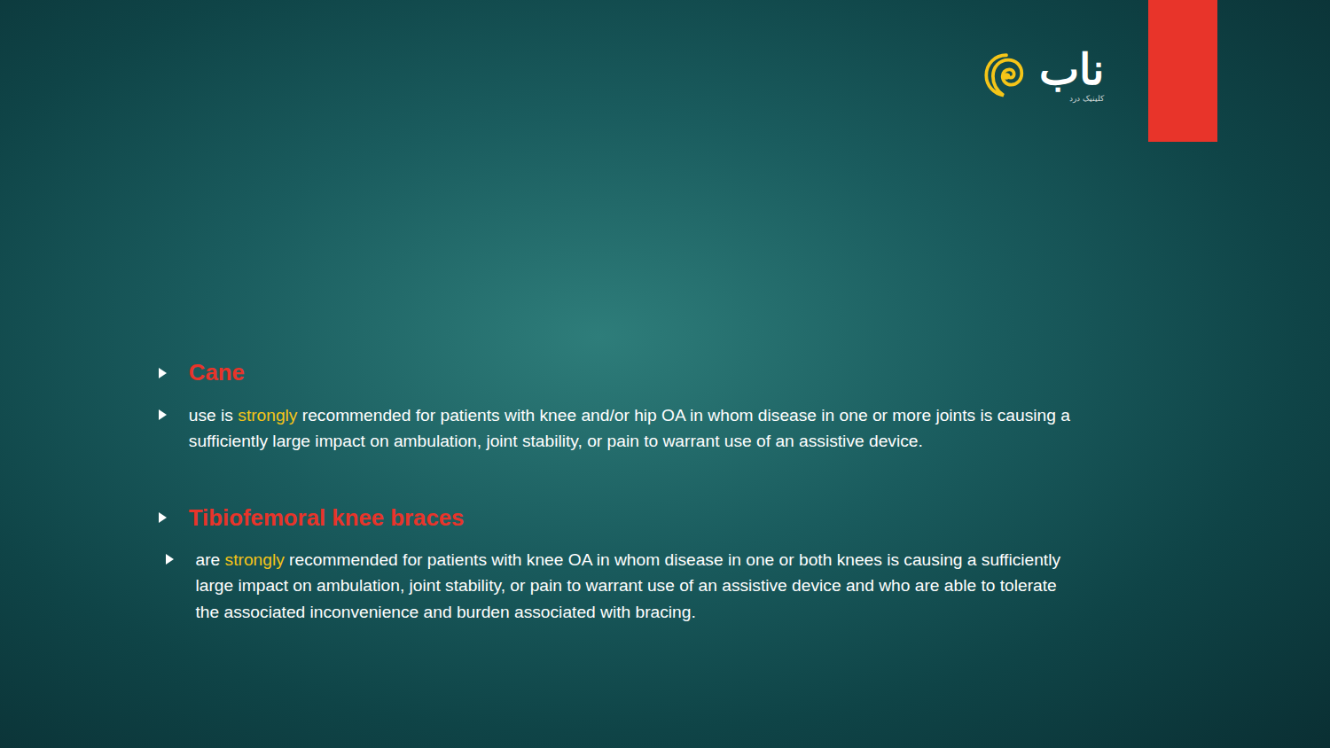ناب کلینیک درد
Cane
use is strongly recommended for patients with knee and/or hip OA in whom disease in one or more joints is causing a sufficiently large impact on ambulation, joint stability, or pain to warrant use of an assistive device.
Tibiofemoral knee braces
are strongly recommended for patients with knee OA in whom disease in one or both knees is causing a sufficiently large impact on ambulation, joint stability, or pain to warrant use of an assistive device and who are able to tolerate the associated inconvenience and burden associated with bracing.